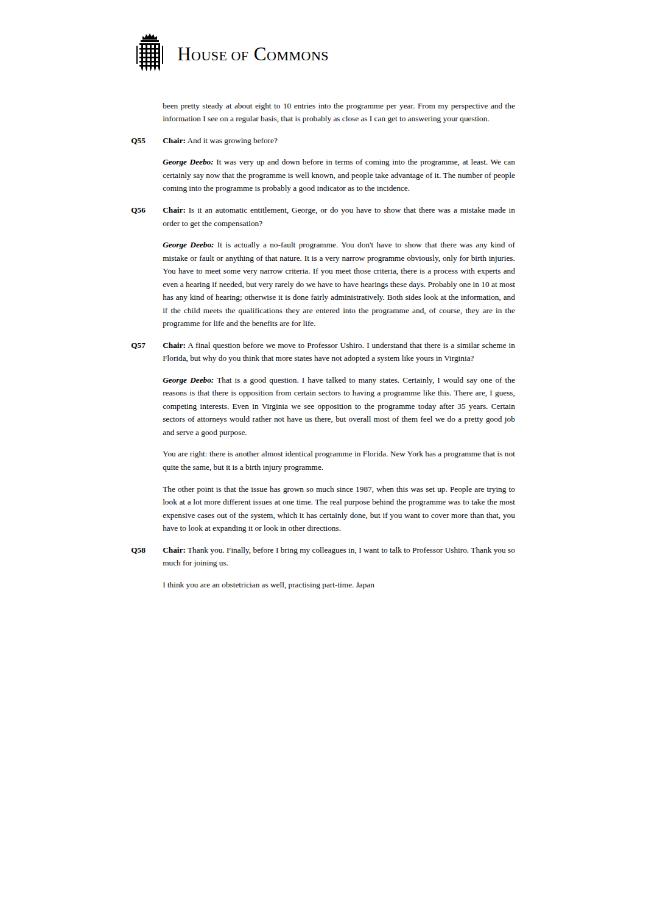HOUSE OF COMMONS
been pretty steady at about eight to 10 entries into the programme per year. From my perspective and the information I see on a regular basis, that is probably as close as I can get to answering your question.
Q55
Chair: And it was growing before?
George Deebo: It was very up and down before in terms of coming into the programme, at least. We can certainly say now that the programme is well known, and people take advantage of it. The number of people coming into the programme is probably a good indicator as to the incidence.
Q56
Chair: Is it an automatic entitlement, George, or do you have to show that there was a mistake made in order to get the compensation?
George Deebo: It is actually a no-fault programme. You don't have to show that there was any kind of mistake or fault or anything of that nature. It is a very narrow programme obviously, only for birth injuries. You have to meet some very narrow criteria. If you meet those criteria, there is a process with experts and even a hearing if needed, but very rarely do we have to have hearings these days. Probably one in 10 at most has any kind of hearing; otherwise it is done fairly administratively. Both sides look at the information, and if the child meets the qualifications they are entered into the programme and, of course, they are in the programme for life and the benefits are for life.
Q57
Chair: A final question before we move to Professor Ushiro. I understand that there is a similar scheme in Florida, but why do you think that more states have not adopted a system like yours in Virginia?
George Deebo: That is a good question. I have talked to many states. Certainly, I would say one of the reasons is that there is opposition from certain sectors to having a programme like this. There are, I guess, competing interests. Even in Virginia we see opposition to the programme today after 35 years. Certain sectors of attorneys would rather not have us there, but overall most of them feel we do a pretty good job and serve a good purpose.
You are right: there is another almost identical programme in Florida. New York has a programme that is not quite the same, but it is a birth injury programme.
The other point is that the issue has grown so much since 1987, when this was set up. People are trying to look at a lot more different issues at one time. The real purpose behind the programme was to take the most expensive cases out of the system, which it has certainly done, but if you want to cover more than that, you have to look at expanding it or look in other directions.
Q58
Chair: Thank you. Finally, before I bring my colleagues in, I want to talk to Professor Ushiro. Thank you so much for joining us.
I think you are an obstetrician as well, practising part-time. Japan